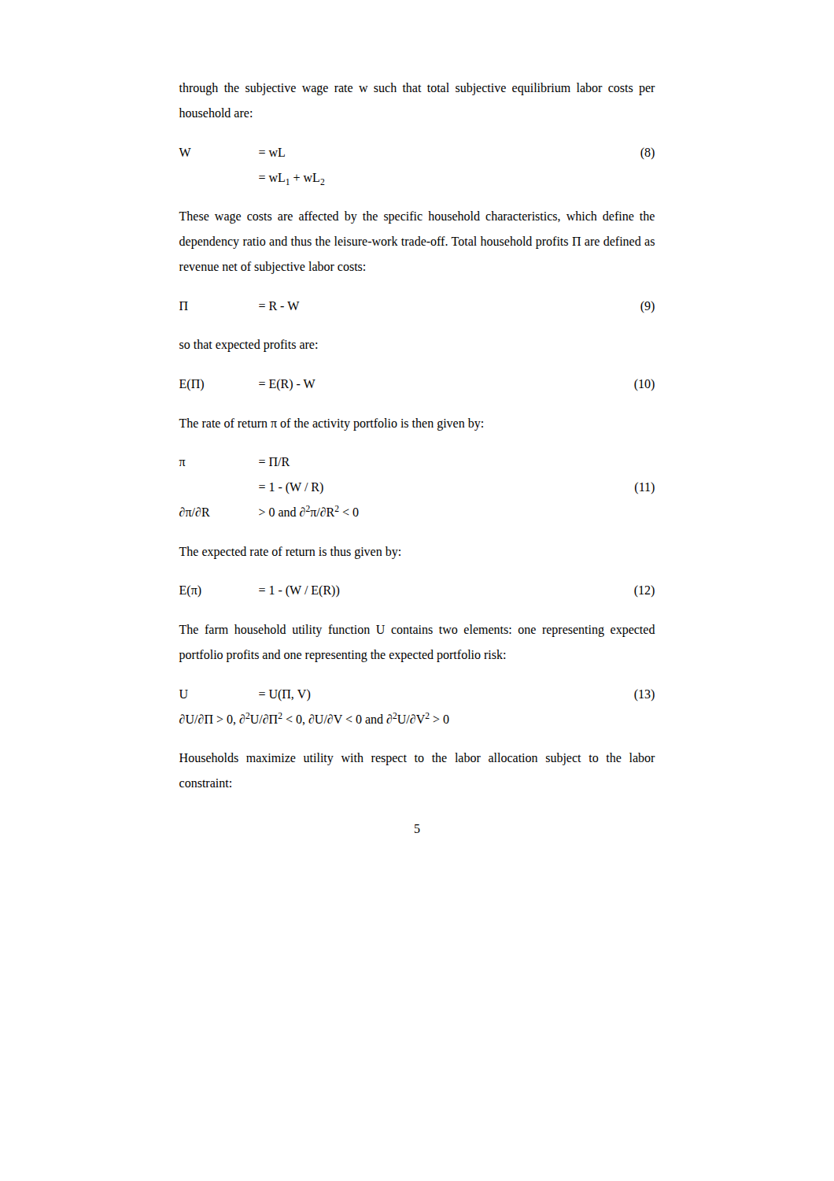through the subjective wage rate w such that total subjective equilibrium labor costs per household are:
| W | = wL | (8) |
| | = wL 1 + wL 2 | |
These wage costs are affected by the specific household characteristics, which define the dependency ratio and thus the leisure-work trade-off. Total household profits Π are defined as revenue net of subjective labor costs:
| Π | = R - W | (9) |
so that expected profits are:
| E(Π) | = E(R) - W | (10) |
The rate of return π of the activity portfolio is then given by:
| π | = Π/R | |
| | = 1 - (W / R) | (11) |
| ∂π/∂R | > 0 and ∂ 2 π/∂R 2 < 0 | |
The expected rate of return is thus given by:
| E(π) | = 1 - (W / E(R)) | (12) |
The farm household utility function U contains two elements: one representing expected portfolio profits and one representing the expected portfolio risk:
| U | = U(Π, V) | (13) |
| ∂U/∂Π > 0, ∂ 2 U/∂Π 2 < 0, ∂U/∂V < 0 and ∂ 2 U/∂V 2 > 0 |
Households maximize utility with respect to the labor allocation subject to the labor constraint:
5